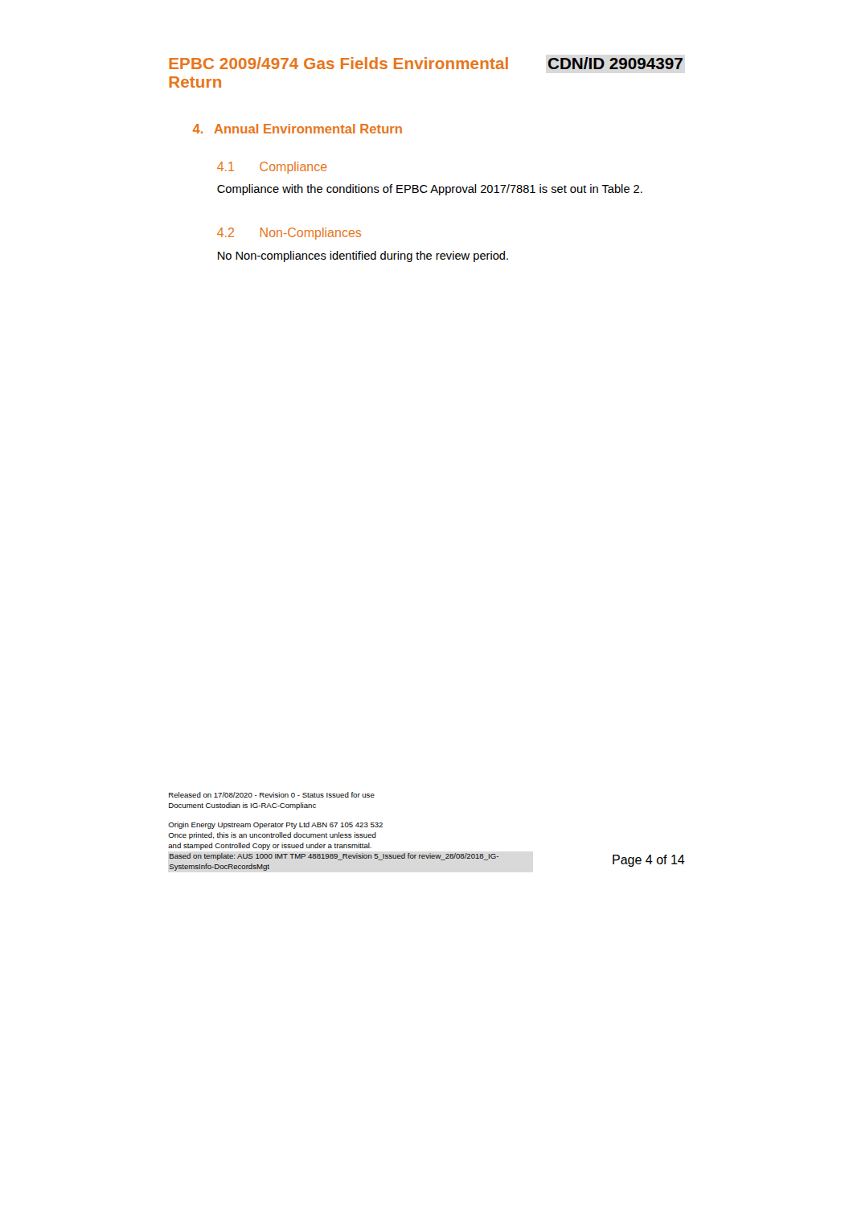EPBC 2009/4974 Gas Fields Environmental Return
CDN/ID 29094397
4. Annual Environmental Return
4.1 Compliance
Compliance with the conditions of EPBC Approval 2017/7881 is set out in Table 2.
4.2 Non-Compliances
No Non-compliances identified during the review period.
Released on 17/08/2020 - Revision 0 - Status Issued for use
Document Custodian is IG-RAC-Complianc
Origin Energy Upstream Operator Pty Ltd ABN 67 105 423 532
Once printed, this is an uncontrolled document unless issued
and stamped Controlled Copy or issued under a transmittal.
Based on template: AUS 1000 IMT TMP 4881989_Revision 5_Issued for review_28/08/2018_IG-SystemsInfo-DocRecordsMgt
Page 4 of 14